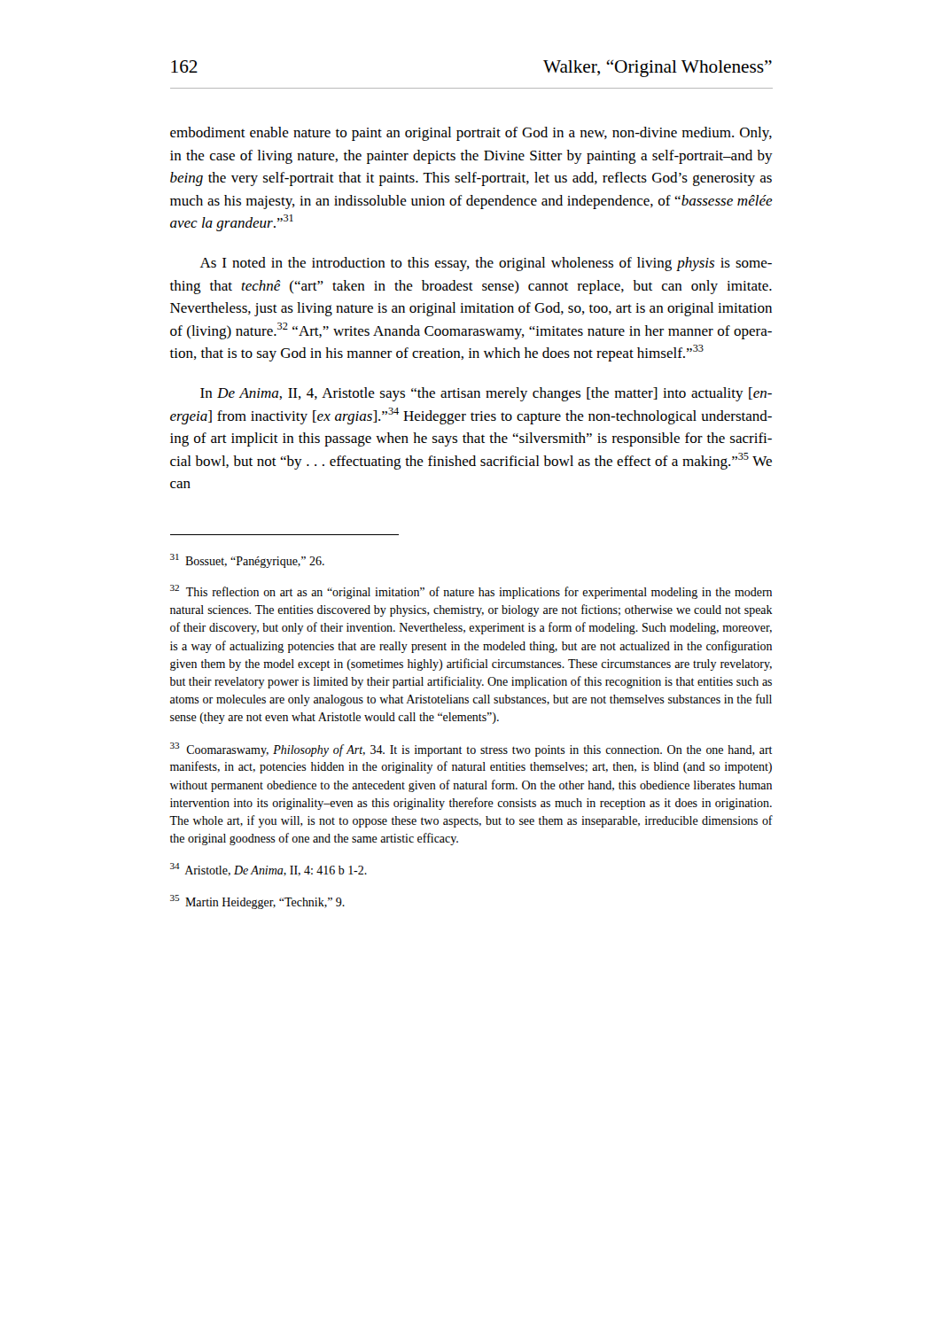162 Walker, “Original Wholeness”
embodiment enable nature to paint an original portrait of God in a new, non-divine medium. Only, in the case of living nature, the painter depicts the Divine Sitter by painting a self-portrait–and by being the very self-portrait that it paints. This self-portrait, let us add, reflects God’s generosity as much as his majesty, in an indissoluble union of dependence and independence, of “bassesse mêlée avec la grandeur.”31
As I noted in the introduction to this essay, the original wholeness of living physis is something that technê (“art” taken in the broadest sense) cannot replace, but can only imitate. Nevertheless, just as living nature is an original imitation of God, so, too, art is an original imitation of (living) nature.32 “Art,” writes Ananda Coomaraswamy, “imitates nature in her manner of operation, that is to say God in his manner of creation, in which he does not repeat himself.”33
In De Anima, II, 4, Aristotle says “the artisan merely changes [the matter] into actuality [energeia] from inactivity [ex argias].”34 Heidegger tries to capture the non-technological understanding of art implicit in this passage when he says that the “silversmith” is responsible for the sacrificial bowl, but not “by . . . effectuating the finished sacrificial bowl as the effect of a making.”35 We can
31 Bossuet, “Panégyrique,” 26.
32 This reflection on art as an “original imitation” of nature has implications for experimental modeling in the modern natural sciences. The entities discovered by physics, chemistry, or biology are not fictions; otherwise we could not speak of their discovery, but only of their invention. Nevertheless, experiment is a form of modeling. Such modeling, moreover, is a way of actualizing potencies that are really present in the modeled thing, but are not actualized in the configuration given them by the model except in (sometimes highly) artificial circumstances. These circumstances are truly revelatory, but their revelatory power is limited by their partial artificiality. One implication of this recognition is that entities such as atoms or molecules are only analogous to what Aristotelians call substances, but are not themselves substances in the full sense (they are not even what Aristotle would call the “elements”).
33 Coomaraswamy, Philosophy of Art, 34. It is important to stress two points in this connection. On the one hand, art manifests, in act, potencies hidden in the originality of natural entities themselves; art, then, is blind (and so impotent) without permanent obedience to the antecedent given of natural form. On the other hand, this obedience liberates human intervention into its originality–even as this originality therefore consists as much in reception as it does in origination. The whole art, if you will, is not to oppose these two aspects, but to see them as inseparable, irreducible dimensions of the original goodness of one and the same artistic efficacy.
34 Aristotle, De Anima, II, 4: 416 b 1-2.
35 Martin Heidegger, “Technik,” 9.